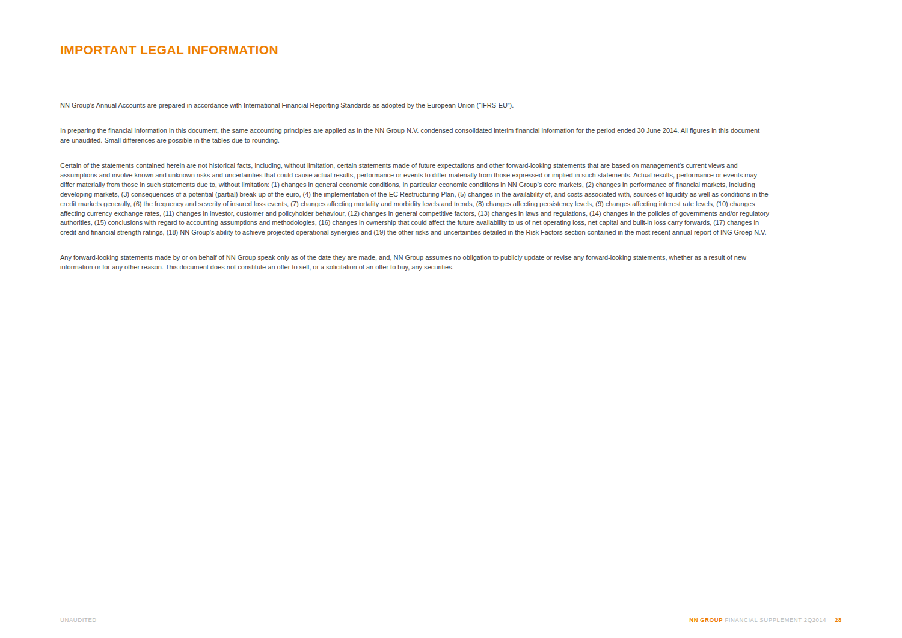Important Legal Information
NN Group’s Annual Accounts are prepared in accordance with International Financial Reporting Standards as adopted by the European Union (“IFRS-EU”).
In preparing the financial information in this document, the same accounting principles are applied as in the NN Group N.V. condensed consolidated interim financial information for the period ended 30 June 2014. All figures in this document are unaudited. Small differences are possible in the tables due to rounding.
Certain of the statements contained herein are not historical facts, including, without limitation, certain statements made of future expectations and other forward-looking statements that are based on management’s current views and assumptions and involve known and unknown risks and uncertainties that could cause actual results, performance or events to differ materially from those expressed or implied in such statements. Actual results, performance or events may differ materially from those in such statements due to, without limitation: (1) changes in general economic conditions, in particular economic conditions in NN Group’s core markets, (2) changes in performance of financial markets, including developing markets, (3) consequences of a potential (partial) break-up of the euro, (4) the implementation of the EC Restructuring Plan, (5) changes in the availability of, and costs associated with, sources of liquidity as well as conditions in the credit markets generally, (6) the frequency and severity of insured loss events, (7) changes affecting mortality and morbidity levels and trends, (8) changes affecting persistency levels, (9) changes affecting interest rate levels, (10) changes affecting currency exchange rates, (11) changes in investor, customer and policyholder behaviour, (12) changes in general competitive factors, (13) changes in laws and regulations, (14) changes in the policies of governments and/or regulatory authorities, (15) conclusions with regard to accounting assumptions and methodologies, (16) changes in ownership that could affect the future availability to us of net operating loss, net capital and built-in loss carry forwards, (17) changes in credit and financial strength ratings, (18) NN Group’s ability to achieve projected operational synergies and (19) the other risks and uncertainties detailed in the Risk Factors section contained in the most recent annual report of ING Groep N.V.
Any forward-looking statements made by or on behalf of NN Group speak only as of the date they are made, and, NN Group assumes no obligation to publicly update or revise any forward-looking statements, whether as a result of new information or for any other reason. This document does not constitute an offer to sell, or a solicitation of an offer to buy, any securities.
UNAUDITED NN GROUP FINANCIAL SUPPLEMENT 2Q201428